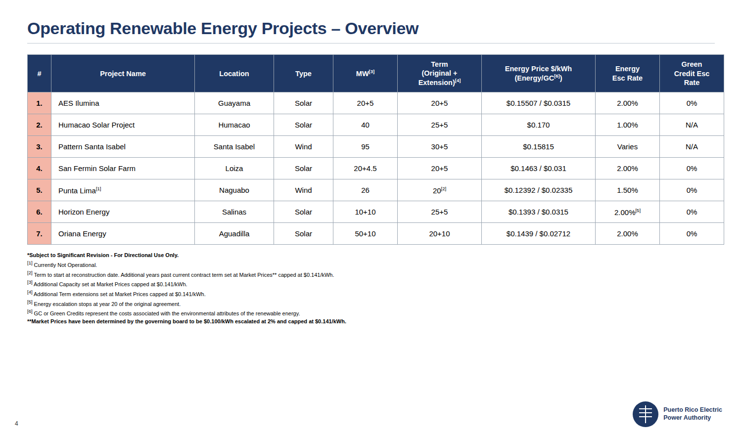Operating Renewable Energy Projects – Overview
| # | Project Name | Location | Type | MW [3] | Term (Original + Extension) [4] | Energy Price $/kWh (Energy/GC [6] ) | Energy Esc Rate | Green Credit Esc Rate |
| --- | --- | --- | --- | --- | --- | --- | --- | --- |
| 1. | AES Ilumina | Guayama | Solar | 20+5 | 20+5 | $0.15507 / $0.0315 | 2.00% | 0% |
| 2. | Humacao Solar Project | Humacao | Solar | 40 | 25+5 | $0.170 | 1.00% | N/A |
| 3. | Pattern Santa Isabel | Santa Isabel | Wind | 95 | 30+5 | $0.15815 | Varies | N/A |
| 4. | San Fermin Solar Farm | Loiza | Solar | 20+4.5 | 20+5 | $0.1463 / $0.031 | 2.00% | 0% |
| 5. | Punta Lima [1] | Naguabo | Wind | 26 | 20 [2] | $0.12392 / $0.02335 | 1.50% | 0% |
| 6. | Horizon Energy | Salinas | Solar | 10+10 | 25+5 | $0.1393 / $0.0315 | 2.00% [5] | 0% |
| 7. | Oriana Energy | Aguadilla | Solar | 50+10 | 20+10 | $0.1439 / $0.02712 | 2.00% | 0% |
*Subject to Significant Revision - For Directional Use Only.
[1] Currently Not Operational.
[2] Term to start at reconstruction date. Additional years past current contract term set at Market Prices** capped at $0.141/kWh.
[3] Additional Capacity set at Market Prices capped at $0.141/kWh.
[4] Additional Term extensions set at Market Prices capped at $0.141/kWh.
[5] Energy escalation stops at year 20 of the original agreement.
[6] GC or Green Credits represent the costs associated with the environmental attributes of the renewable energy.
**Market Prices have been determined by the governing board to be $0.100/kWh escalated at 2% and capped at $0.141/kWh.
4
Puerto Rico Electric
Power Authority